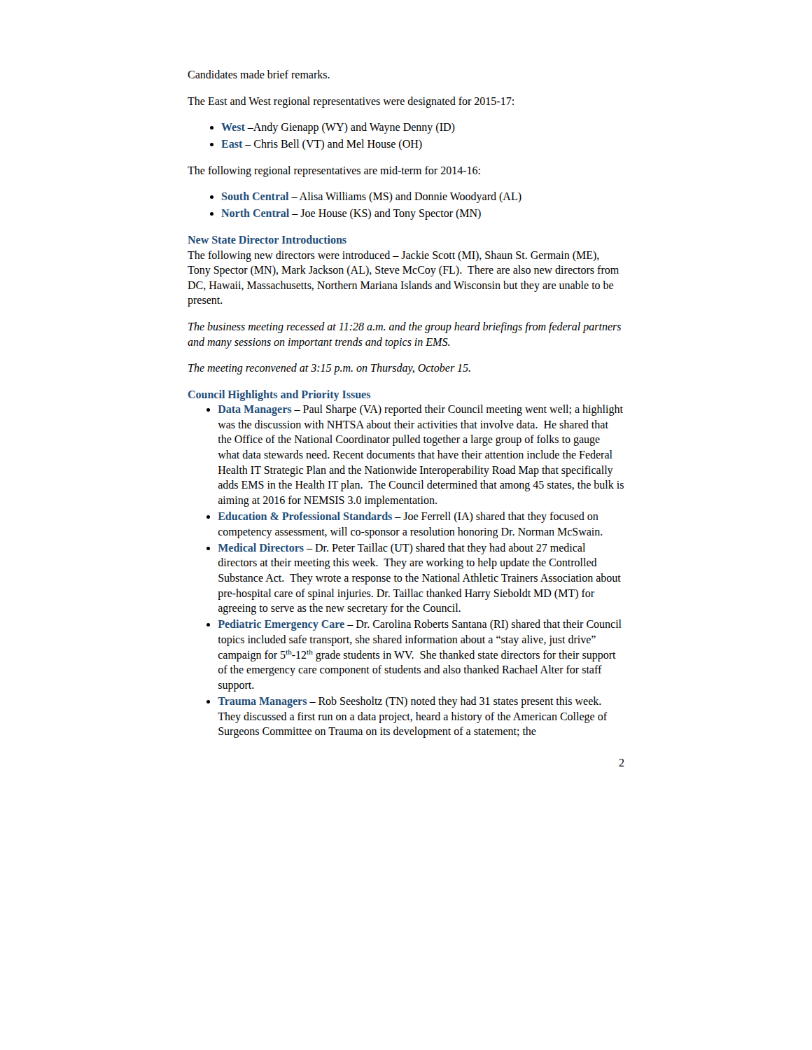Candidates made brief remarks.
The East and West regional representatives were designated for 2015-17:
West –Andy Gienapp (WY) and Wayne Denny (ID)
East – Chris Bell (VT) and Mel House (OH)
The following regional representatives are mid-term for 2014-16:
South Central – Alisa Williams (MS) and Donnie Woodyard (AL)
North Central – Joe House (KS) and Tony Spector (MN)
New State Director Introductions
The following new directors were introduced – Jackie Scott (MI), Shaun St. Germain (ME), Tony Spector (MN), Mark Jackson (AL), Steve McCoy (FL). There are also new directors from DC, Hawaii, Massachusetts, Northern Mariana Islands and Wisconsin but they are unable to be present.
The business meeting recessed at 11:28 a.m. and the group heard briefings from federal partners and many sessions on important trends and topics in EMS.
The meeting reconvened at 3:15 p.m. on Thursday, October 15.
Council Highlights and Priority Issues
Data Managers – Paul Sharpe (VA) reported their Council meeting went well; a highlight was the discussion with NHTSA about their activities that involve data. He shared that the Office of the National Coordinator pulled together a large group of folks to gauge what data stewards need. Recent documents that have their attention include the Federal Health IT Strategic Plan and the Nationwide Interoperability Road Map that specifically adds EMS in the Health IT plan. The Council determined that among 45 states, the bulk is aiming at 2016 for NEMSIS 3.0 implementation.
Education & Professional Standards – Joe Ferrell (IA) shared that they focused on competency assessment, will co-sponsor a resolution honoring Dr. Norman McSwain.
Medical Directors – Dr. Peter Taillac (UT) shared that they had about 27 medical directors at their meeting this week. They are working to help update the Controlled Substance Act. They wrote a response to the National Athletic Trainers Association about pre-hospital care of spinal injuries. Dr. Taillac thanked Harry Sieboldt MD (MT) for agreeing to serve as the new secretary for the Council.
Pediatric Emergency Care – Dr. Carolina Roberts Santana (RI) shared that their Council topics included safe transport, she shared information about a “stay alive, just drive” campaign for 5th-12th grade students in WV. She thanked state directors for their support of the emergency care component of students and also thanked Rachael Alter for staff support.
Trauma Managers – Rob Seesholtz (TN) noted they had 31 states present this week. They discussed a first run on a data project, heard a history of the American College of Surgeons Committee on Trauma on its development of a statement; the
2